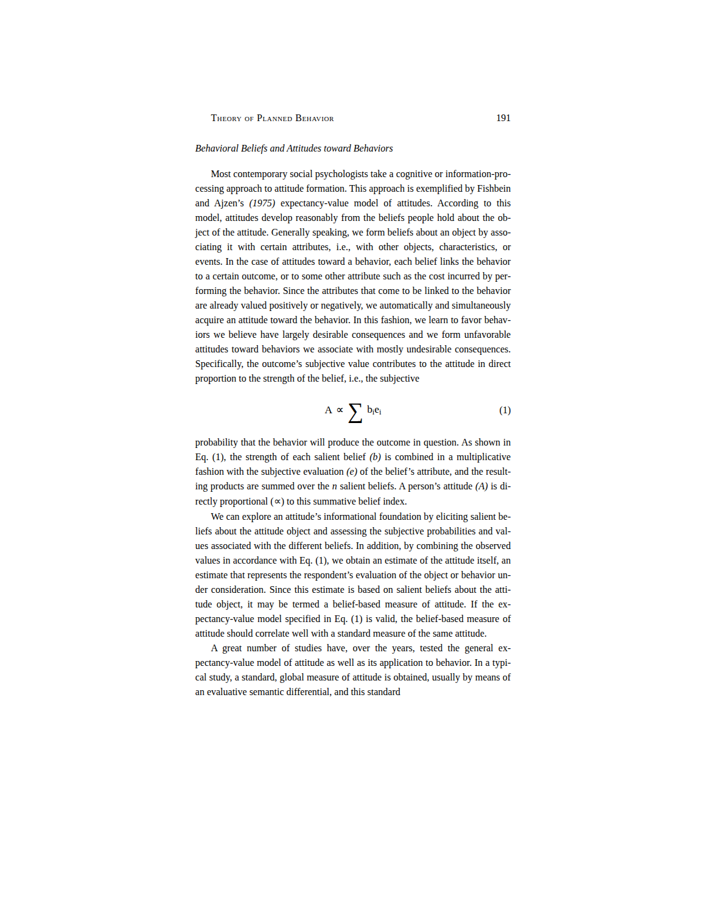Theory of Planned Behavior 191
Behavioral Beliefs and Attitudes toward Behaviors
Most contemporary social psychologists take a cognitive or information-processing approach to attitude formation. This approach is exemplified by Fishbein and Ajzen’s (1975) expectancy-value model of attitudes. According to this model, attitudes develop reasonably from the beliefs people hold about the object of the attitude. Generally speaking, we form beliefs about an object by associating it with certain attributes, i.e., with other objects, characteristics, or events. In the case of attitudes toward a behavior, each belief links the behavior to a certain outcome, or to some other attribute such as the cost incurred by performing the behavior. Since the attributes that come to be linked to the behavior are already valued positively or negatively, we automatically and simultaneously acquire an attitude toward the behavior. In this fashion, we learn to favor behaviors we believe have largely desirable consequences and we form unfavorable attitudes toward behaviors we associate with mostly undesirable consequences. Specifically, the outcome’s subjective value contributes to the attitude in direct proportion to the strength of the belief, i.e., the subjective
A ∝ ∑ biei (1)
probability that the behavior will produce the outcome in question. As shown in Eq. (1), the strength of each salient belief (b) is combined in a multiplicative fashion with the subjective evaluation (e) of the belief’s attribute, and the resulting products are summed over the n salient beliefs. A person’s attitude (A) is directly proportional (∝) to this summative belief index.
We can explore an attitude’s informational foundation by eliciting salient beliefs about the attitude object and assessing the subjective probabilities and values associated with the different beliefs. In addition, by combining the observed values in accordance with Eq. (1), we obtain an estimate of the attitude itself, an estimate that represents the respondent’s evaluation of the object or behavior under consideration. Since this estimate is based on salient beliefs about the attitude object, it may be termed a belief-based measure of attitude. If the expectancy-value model specified in Eq. (1) is valid, the belief-based measure of attitude should correlate well with a standard measure of the same attitude.
A great number of studies have, over the years, tested the general expectancy-value model of attitude as well as its application to behavior. In a typical study, a standard, global measure of attitude is obtained, usually by means of an evaluative semantic differential, and this standard